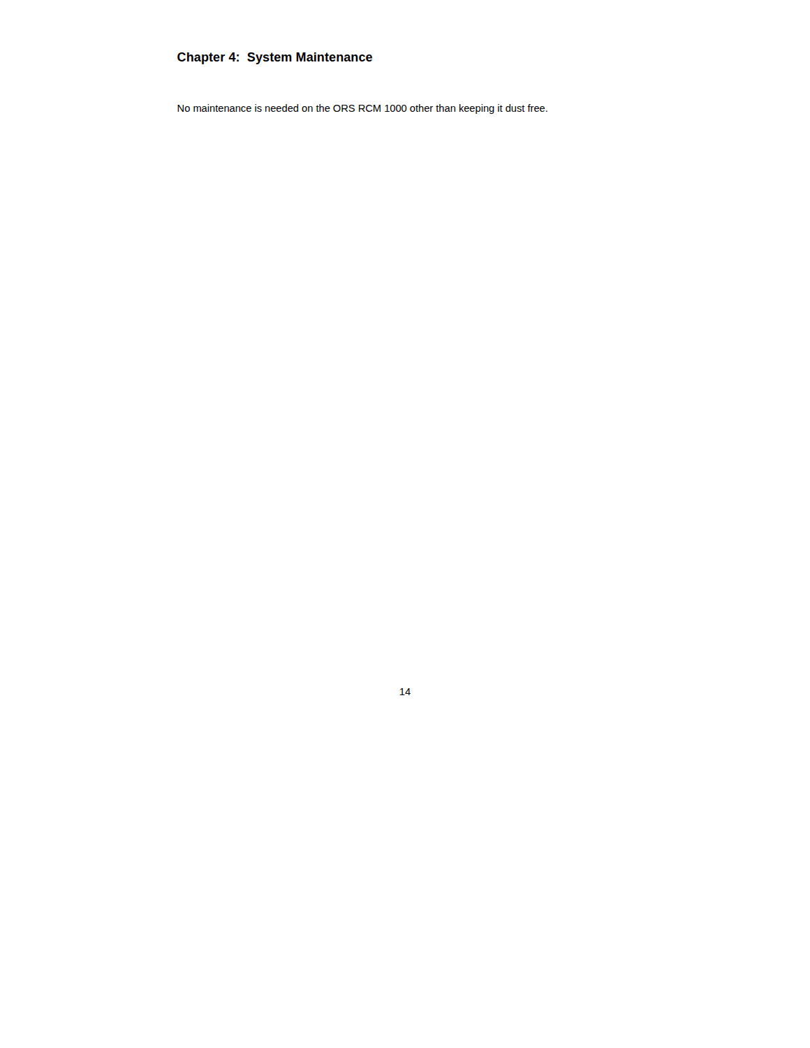Chapter 4: System Maintenance
No maintenance is needed on the ORS RCM 1000 other than keeping it dust free.
14